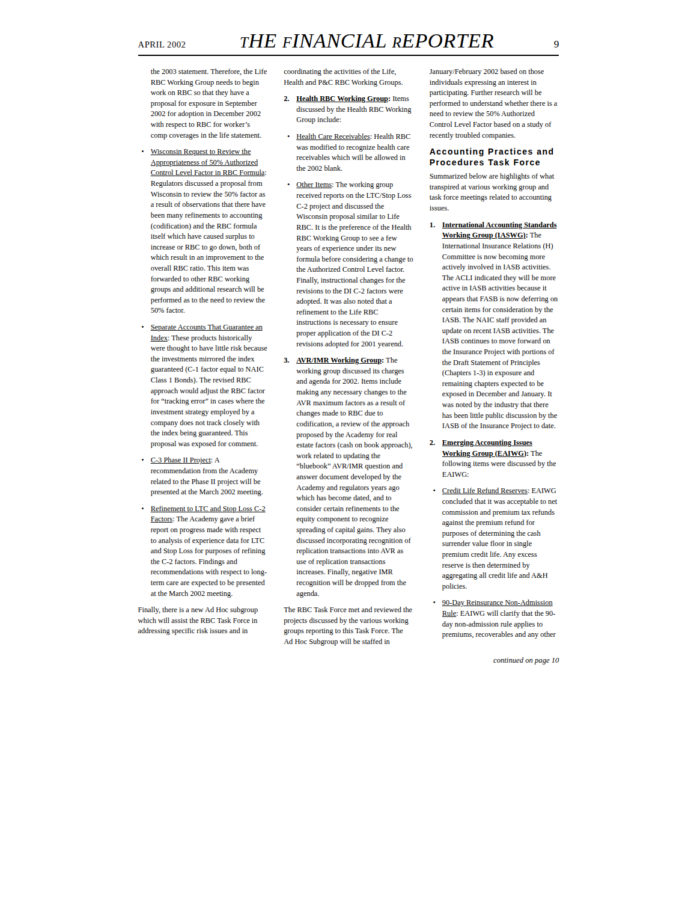APRIL 2002
THE FINANCIAL REPORTER
9
the 2003 statement. Therefore, the Life RBC Working Group needs to begin work on RBC so that they have a proposal for exposure in September 2002 for adoption in December 2002 with respect to RBC for worker’s comp coverages in the life statement.
Wisconsin Request to Review the Appropriateness of 50% Authorized Control Level Factor in RBC Formula: Regulators discussed a proposal from Wisconsin to review the 50% factor as a result of observations that there have been many refinements to accounting (codification) and the RBC formula itself which have caused surplus to increase or RBC to go down, both of which result in an improvement to the overall RBC ratio. This item was forwarded to other RBC working groups and additional research will be performed as to the need to review the 50% factor.
Separate Accounts That Guarantee an Index: These products historically were thought to have little risk because the investments mirrored the index guaranteed (C-1 factor equal to NAIC Class 1 Bonds). The revised RBC approach would adjust the RBC factor for “tracking error” in cases where the investment strategy employed by a company does not track closely with the index being guaranteed. This proposal was exposed for comment.
C-3 Phase II Project: A recommendation from the Academy related to the Phase II project will be presented at the March 2002 meeting.
Refinement to LTC and Stop Loss C-2 Factors: The Academy gave a brief report on progress made with respect to analysis of experience data for LTC and Stop Loss for purposes of refining the C-2 factors. Findings and recommendations with respect to long-term care are expected to be presented at the March 2002 meeting.
Finally, there is a new Ad Hoc subgroup which will assist the RBC Task Force in addressing specific risk issues and in coordinating the activities of the Life, Health and P&C RBC Working Groups.
Health RBC Working Group: Items discussed by the Health RBC Working Group include:
Health Care Receivables: Health RBC was modified to recognize health care receivables which will be allowed in the 2002 blank.
Other Items: The working group received reports on the LTC/Stop Loss C-2 project and discussed the Wisconsin proposal similar to Life RBC. It is the preference of the Health RBC Working Group to see a few years of experience under its new formula before considering a change to the Authorized Control Level factor. Finally, instructional changes for the revisions to the DI C-2 factors were adopted. It was also noted that a refinement to the Life RBC instructions is necessary to ensure proper application of the DI C-2 revisions adopted for 2001 yearend.
AVR/IMR Working Group: The working group discussed its charges and agenda for 2002. Items include making any necessary changes to the AVR maximum factors as a result of changes made to RBC due to codification, a review of the approach proposed by the Academy for real estate factors (cash on book approach), work related to updating the “bluebook” AVR/IMR question and answer document developed by the Academy and regulators years ago which has become dated, and to consider certain refinements to the equity component to recognize spreading of capital gains. They also discussed incorporating recognition of replication transactions into AVR as use of replication transactions increases. Finally, negative IMR recognition will be dropped from the agenda.
The RBC Task Force met and reviewed the projects discussed by the various working groups reporting to this Task Force. The Ad Hoc Subgroup will be staffed in January/February 2002 based on those individuals expressing an interest in participating. Further research will be performed to understand whether there is a need to review the 50% Authorized Control Level Factor based on a study of recently troubled companies.
Accounting Practices and Procedures Task Force
Summarized below are highlights of what transpired at various working group and task force meetings related to accounting issues.
International Accounting Standards Working Group (IASWG): The International Insurance Relations (H) Committee is now becoming more actively involved in IASB activities. The ACLI indicated they will be more active in IASB activities because it appears that FASB is now deferring on certain items for consideration by the IASB. The NAIC staff provided an update on recent IASB activities. The IASB continues to move forward on the Insurance Project with portions of the Draft Statement of Principles (Chapters 1-3) in exposure and remaining chapters expected to be exposed in December and January. It was noted by the industry that there has been little public discussion by the IASB of the Insurance Project to date.
Emerging Accounting Issues Working Group (EAIWG): The following items were discussed by the EAIWG:
Credit Life Refund Reserves: EAIWG concluded that it was acceptable to net commission and premium tax refunds against the premium refund for purposes of determining the cash surrender value floor in single premium credit life. Any excess reserve is then determined by aggregating all credit life and A&H policies.
90-Day Reinsurance Non-Admission Rule: EAIWG will clarify that the 90-day non-admission rule applies to premiums, recoverables and any other
continued on page 10